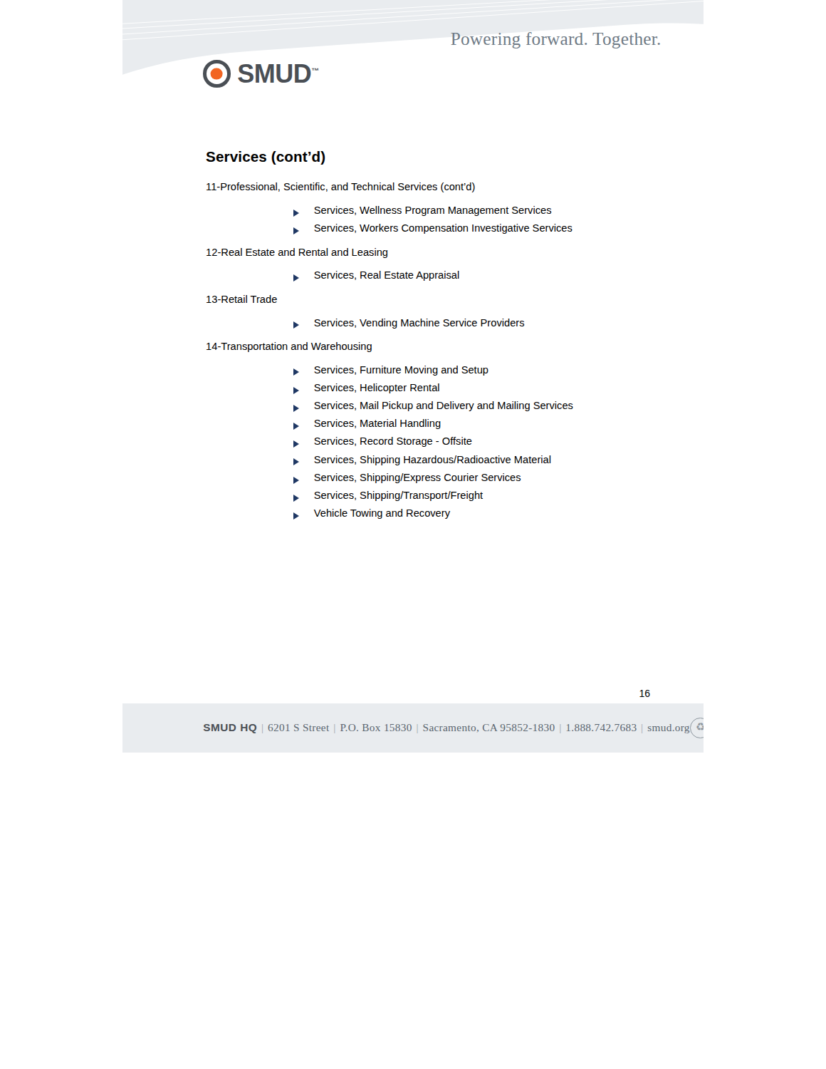Powering forward. Together.
SMUD™
Services (cont’d)
11-Professional, Scientific, and Technical Services (cont’d)
Services, Wellness Program Management Services
Services, Workers Compensation Investigative Services
12-Real Estate and Rental and Leasing
Services, Real Estate Appraisal
13-Retail Trade
Services, Vending Machine Service Providers
14-Transportation and Warehousing
Services, Furniture Moving and Setup
Services, Helicopter Rental
Services, Mail Pickup and Delivery and Mailing Services
Services, Material Handling
Services, Record Storage - Offsite
Services, Shipping Hazardous/Radioactive Material
Services, Shipping/Express Courier Services
Services, Shipping/Transport/Freight
Vehicle Towing and Recovery
16
SMUD HQ|6201 S Street|P.O. Box 15830|Sacramento, CA 95852-1830|1.888.742.7683|smud.org
Printed on
Recycled
Paper